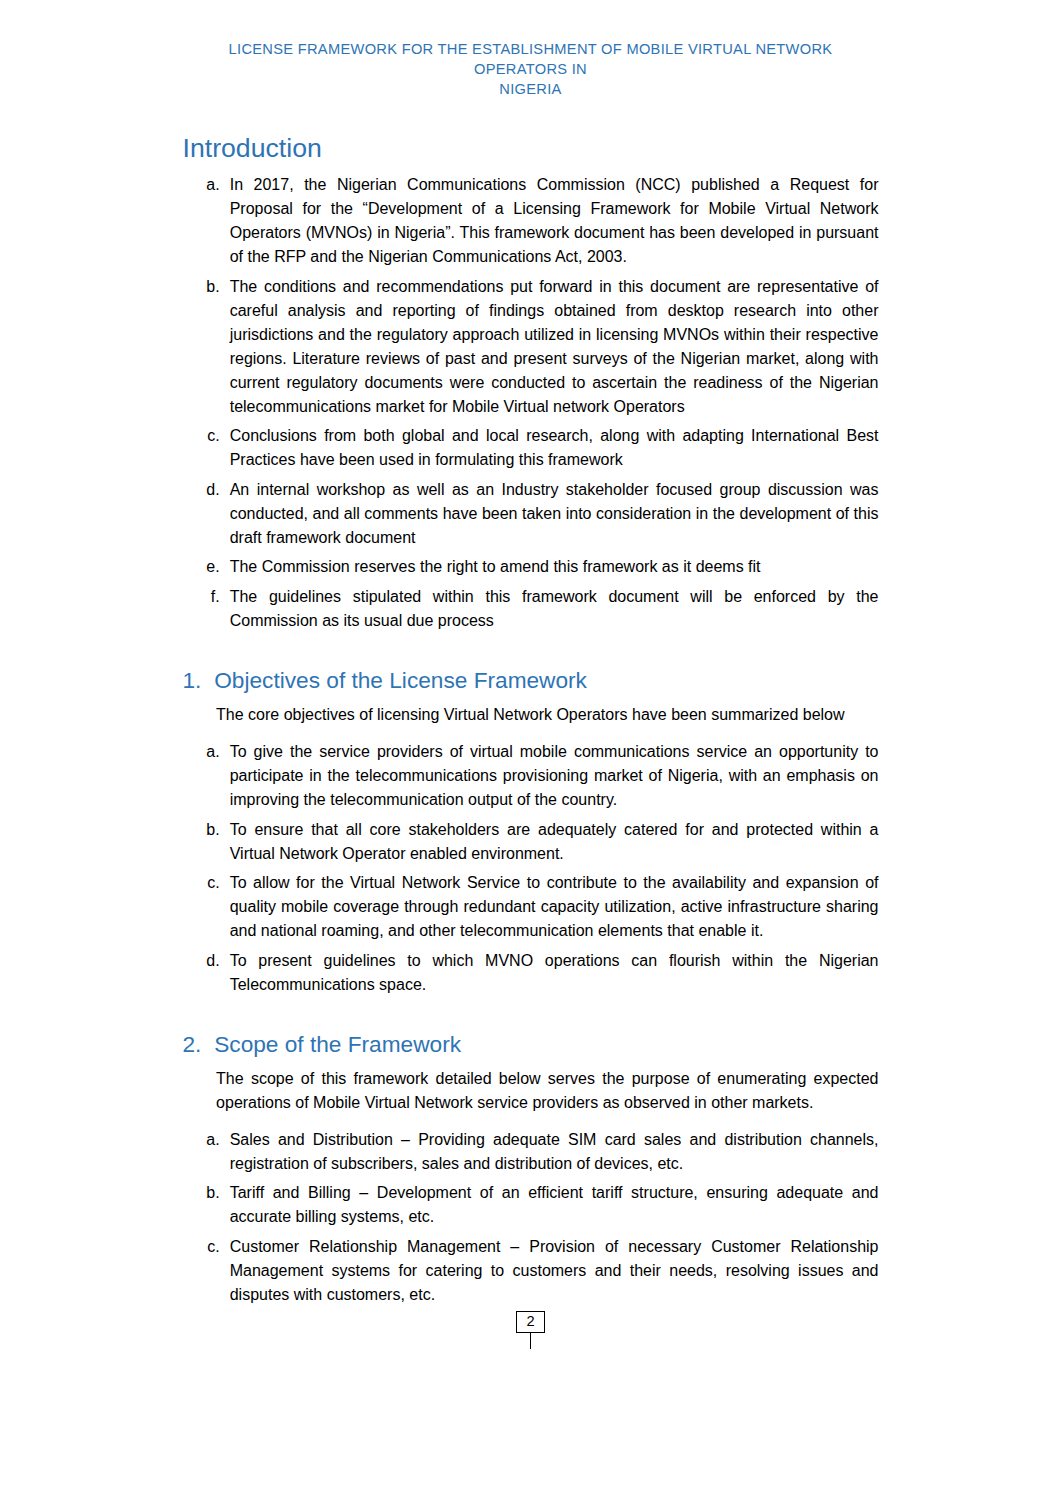LICENSE FRAMEWORK FOR THE ESTABLISHMENT OF MOBILE VIRTUAL NETWORK OPERATORS IN
NIGERIA
Introduction
In 2017, the Nigerian Communications Commission (NCC) published a Request for Proposal for the “Development of a Licensing Framework for Mobile Virtual Network Operators (MVNOs) in Nigeria”. This framework document has been developed in pursuant of the RFP and the Nigerian Communications Act, 2003.
The conditions and recommendations put forward in this document are representative of careful analysis and reporting of findings obtained from desktop research into other jurisdictions and the regulatory approach utilized in licensing MVNOs within their respective regions. Literature reviews of past and present surveys of the Nigerian market, along with current regulatory documents were conducted to ascertain the readiness of the Nigerian telecommunications market for Mobile Virtual network Operators
Conclusions from both global and local research, along with adapting International Best Practices have been used in formulating this framework
An internal workshop as well as an Industry stakeholder focused group discussion was conducted, and all comments have been taken into consideration in the development of this draft framework document
The Commission reserves the right to amend this framework as it deems fit
The guidelines stipulated within this framework document will be enforced by the Commission as its usual due process
1. Objectives of the License Framework
The core objectives of licensing Virtual Network Operators have been summarized below
To give the service providers of virtual mobile communications service an opportunity to participate in the telecommunications provisioning market of Nigeria, with an emphasis on improving the telecommunication output of the country.
To ensure that all core stakeholders are adequately catered for and protected within a Virtual Network Operator enabled environment.
To allow for the Virtual Network Service to contribute to the availability and expansion of quality mobile coverage through redundant capacity utilization, active infrastructure sharing and national roaming, and other telecommunication elements that enable it.
To present guidelines to which MVNO operations can flourish within the Nigerian Telecommunications space.
2. Scope of the Framework
The scope of this framework detailed below serves the purpose of enumerating expected operations of Mobile Virtual Network service providers as observed in other markets.
Sales and Distribution – Providing adequate SIM card sales and distribution channels, registration of subscribers, sales and distribution of devices, etc.
Tariff and Billing – Development of an efficient tariff structure, ensuring adequate and accurate billing systems, etc.
Customer Relationship Management – Provision of necessary Customer Relationship Management systems for catering to customers and their needs, resolving issues and disputes with customers, etc.
2